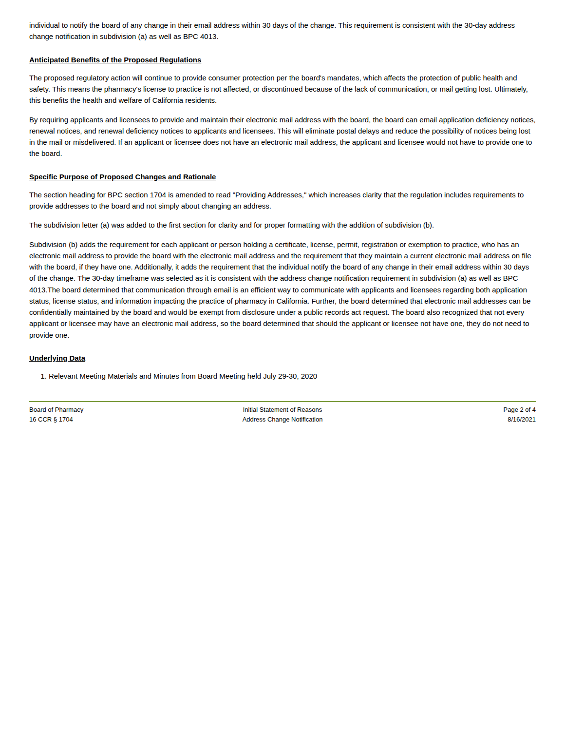individual to notify the board of any change in their email address within 30 days of the change. This requirement is consistent with the 30-day address change notification in subdivision (a) as well as BPC 4013.
Anticipated Benefits of the Proposed Regulations
The proposed regulatory action will continue to provide consumer protection per the board's mandates, which affects the protection of public health and safety. This means the pharmacy's license to practice is not affected, or discontinued because of the lack of communication, or mail getting lost. Ultimately, this benefits the health and welfare of California residents.
By requiring applicants and licensees to provide and maintain their electronic mail address with the board, the board can email application deficiency notices, renewal notices, and renewal deficiency notices to applicants and licensees. This will eliminate postal delays and reduce the possibility of notices being lost in the mail or misdelivered. If an applicant or licensee does not have an electronic mail address, the applicant and licensee would not have to provide one to the board.
Specific Purpose of Proposed Changes and Rationale
The section heading for BPC section 1704 is amended to read "Providing Addresses," which increases clarity that the regulation includes requirements to provide addresses to the board and not simply about changing an address.
The subdivision letter (a) was added to the first section for clarity and for proper formatting with the addition of subdivision (b).
Subdivision (b) adds the requirement for each applicant or person holding a certificate, license, permit, registration or exemption to practice, who has an electronic mail address to provide the board with the electronic mail address and the requirement that they maintain a current electronic mail address on file with the board, if they have one. Additionally, it adds the requirement that the individual notify the board of any change in their email address within 30 days of the change. The 30-day timeframe was selected as it is consistent with the address change notification requirement in subdivision (a) as well as BPC 4013.The board determined that communication through email is an efficient way to communicate with applicants and licensees regarding both application status, license status, and information impacting the practice of pharmacy in California. Further, the board determined that electronic mail addresses can be confidentially maintained by the board and would be exempt from disclosure under a public records act request. The board also recognized that not every applicant or licensee may have an electronic mail address, so the board determined that should the applicant or licensee not have one, they do not need to provide one.
Underlying Data
Relevant Meeting Materials and Minutes from Board Meeting held July 29-30, 2020
Board of Pharmacy16 CCR § 1704
Initial Statement of ReasonsAddress Change Notification
Page 2 of 48/16/2021